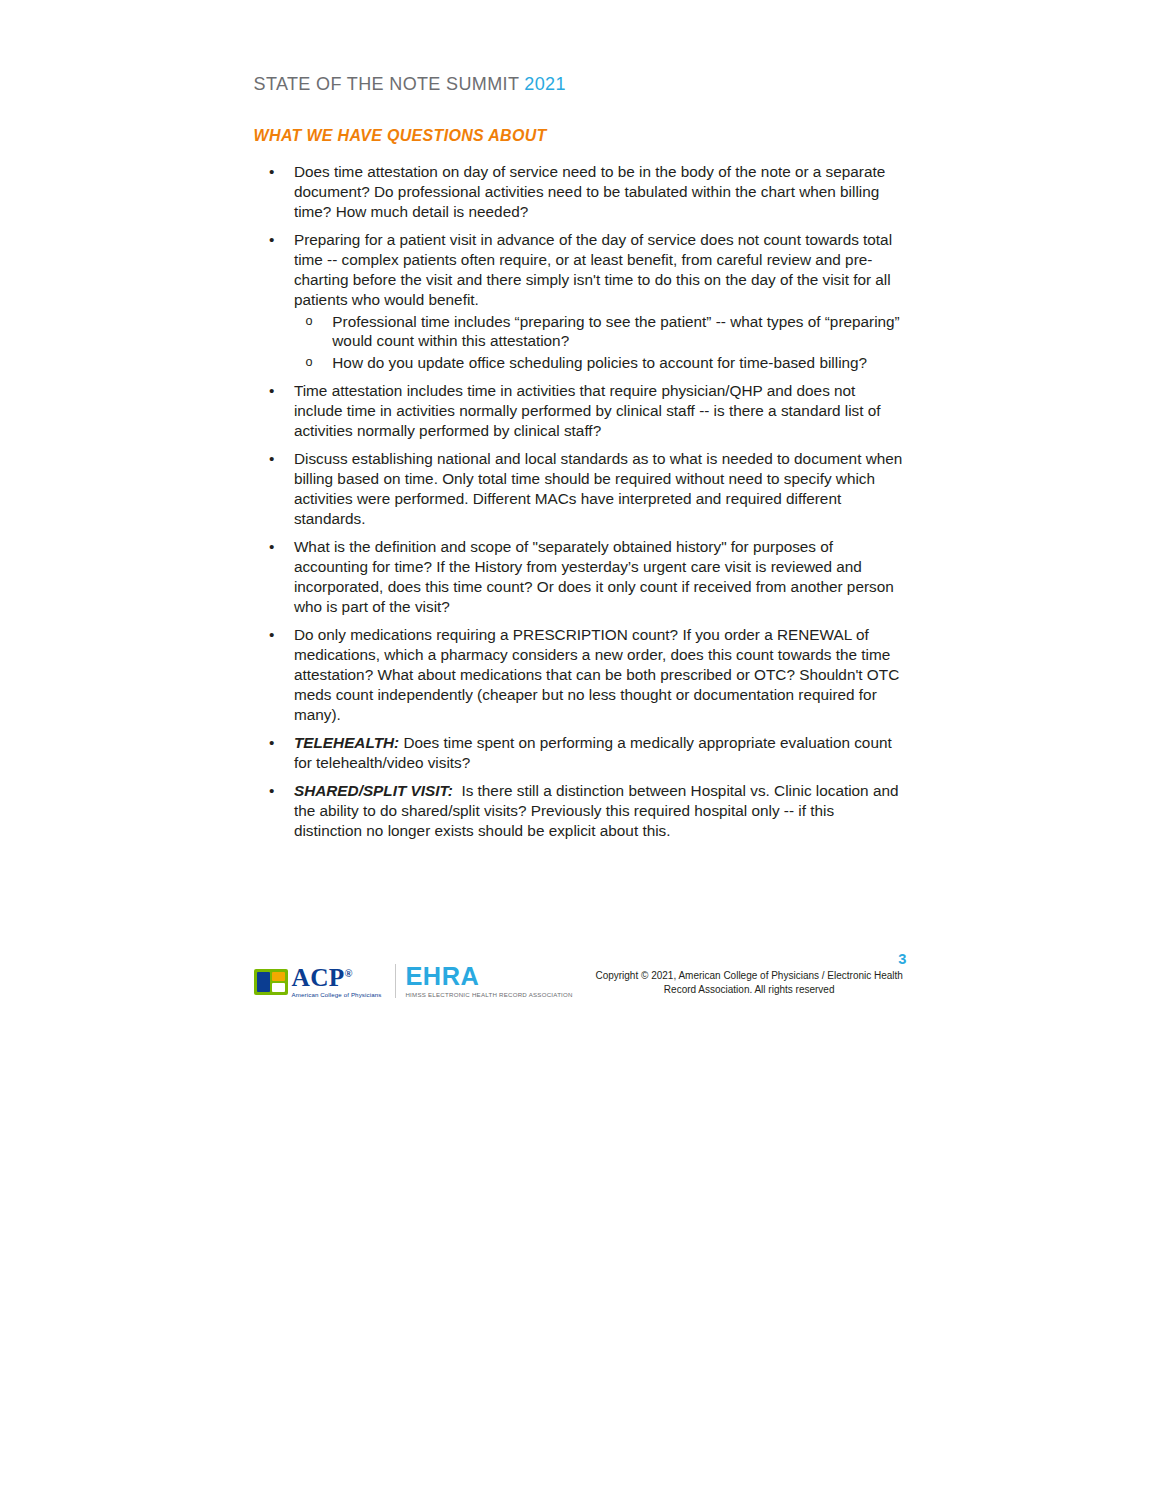STATE OF THE NOTE SUMMIT 2021
What we have questions about
Does time attestation on day of service need to be in the body of the note or a separate document? Do professional activities need to be tabulated within the chart when billing time? How much detail is needed?
Preparing for a patient visit in advance of the day of service does not count towards total time -- complex patients often require, or at least benefit, from careful review and pre-charting before the visit and there simply isn't time to do this on the day of the visit for all patients who would benefit.
Professional time includes “preparing to see the patient” -- what types of “preparing” would count within this attestation?
How do you update office scheduling policies to account for time-based billing?
Time attestation includes time in activities that require physician/QHP and does not include time in activities normally performed by clinical staff -- is there a standard list of activities normally performed by clinical staff?
Discuss establishing national and local standards as to what is needed to document when billing based on time. Only total time should be required without need to specify which activities were performed. Different MACs have interpreted and required different standards.
What is the definition and scope of "separately obtained history" for purposes of accounting for time? If the History from yesterday’s urgent care visit is reviewed and incorporated, does this time count? Or does it only count if received from another person who is part of the visit?
Do only medications requiring a PRESCRIPTION count? If you order a RENEWAL of medications, which a pharmacy considers a new order, does this count towards the time attestation? What about medications that can be both prescribed or OTC? Shouldn't OTC meds count independently (cheaper but no less thought or documentation required for many).
TELEHEALTH: Does time spent on performing a medically appropriate evaluation count for telehealth/video visits?
SHARED/SPLIT VISIT: Is there still a distinction between Hospital vs. Clinic location and the ability to do shared/split visits? Previously this required hospital only -- if this distinction no longer exists should be explicit about this.
ACP® American College of Physicians
EHRA HIMSS Electronic Health Record Association
Copyright © 2021, American College of Physicians / Electronic Health Record Association. All rights reserved
3